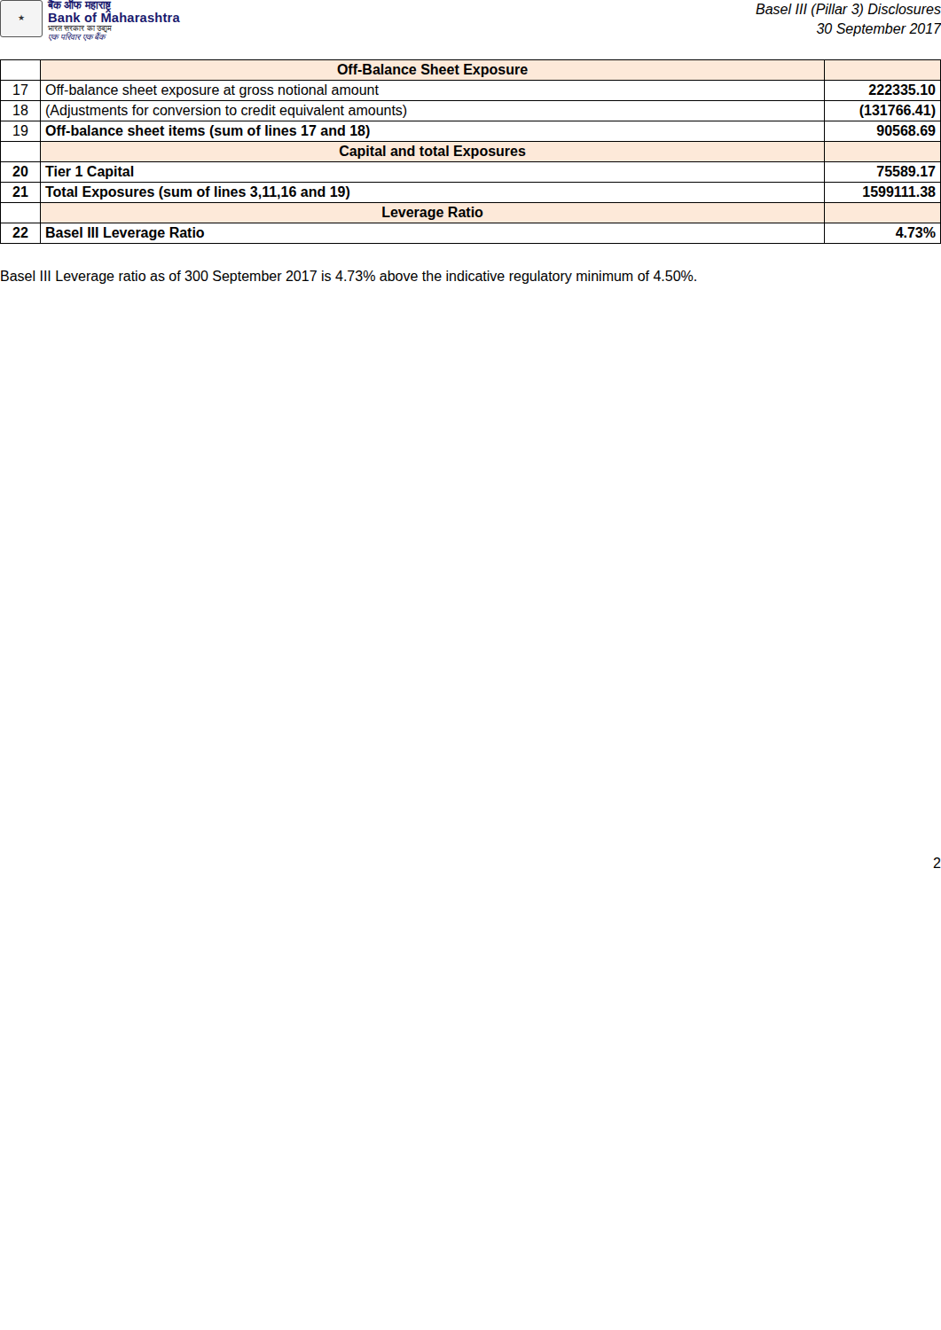★
बैंक ऑफ महाराष्ट्र
Bank of Maharashtra
भारत सरकार का उद्यम
एक परिवार एक बैंक
Basel III (Pillar 3) Disclosures
30 September 2017
| | Off-Balance Sheet Exposure | |
| 17 | Off-balance sheet exposure at gross notional amount | 222335.10 |
| 18 | (Adjustments for conversion to credit equivalent amounts) | (131766.41) |
| 19 | Off-balance sheet items (sum of lines 17 and 18) | 90568.69 |
| | Capital and total Exposures | |
| 20 | Tier 1 Capital | 75589.17 |
| 21 | Total Exposures (sum of lines 3,11,16 and 19) | 1599111.38 |
| | Leverage Ratio | |
| 22 | Basel III Leverage Ratio | 4.73% |
Basel III Leverage ratio as of 300 September 2017 is 4.73% above the indicative regulatory minimum of 4.50%.
2